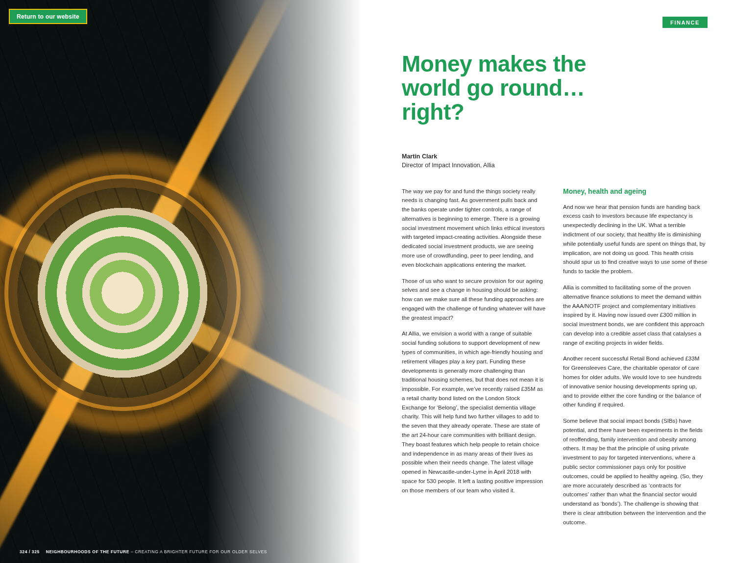Return to our website
Finance
Money makes the world go round… right?
Martin Clark
Director of Impact Innovation, Allia
The way we pay for and fund the things society really needs is changing fast. As government pulls back and the banks operate under tighter controls, a range of alternatives is beginning to emerge. There is a growing social investment movement which links ethical investors with targeted impact-creating activities. Alongside these dedicated social investment products, we are seeing more use of crowdfunding, peer to peer lending, and even blockchain applications entering the market.
Those of us who want to secure provision for our ageing selves and see a change in housing should be asking: how can we make sure all these funding approaches are engaged with the challenge of funding whatever will have the greatest impact?
At Allia, we envision a world with a range of suitable social funding solutions to support development of new types of communities, in which age-friendly housing and retirement villages play a key part. Funding these developments is generally more challenging than traditional housing schemes, but that does not mean it is impossible. For example, we’ve recently raised £35M as a retail charity bond listed on the London Stock Exchange for ‘Belong’, the specialist dementia village charity. This will help fund two further villages to add to the seven that they already operate. These are state of the art 24-hour care communities with brilliant design. They boast features which help people to retain choice and independence in as many areas of their lives as possible when their needs change. The latest village opened in Newcastle-under-Lyme in April 2018 with space for 530 people. It left a lasting positive impression on those members of our team who visited it.
Money, health and ageing
And now we hear that pension funds are handing back excess cash to investors because life expectancy is unexpectedly declining in the UK. What a terrible indictment of our society, that healthy life is diminishing while potentially useful funds are spent on things that, by implication, are not doing us good. This health crisis should spur us to find creative ways to use some of these funds to tackle the problem.
Allia is committed to facilitating some of the proven alternative finance solutions to meet the demand within the AAA/NOTF project and complementary initiatives inspired by it. Having now issued over £300 million in social investment bonds, we are confident this approach can develop into a credible asset class that catalyses a range of exciting projects in wider fields.
Another recent successful Retail Bond achieved £33M for Greensleeves Care, the charitable operator of care homes for older adults. We would love to see hundreds of innovative senior housing developments spring up, and to provide either the core funding or the balance of other funding if required.
Some believe that social impact bonds (SIBs) have potential, and there have been experiments in the fields of reoffending, family intervention and obesity among others. It may be that the principle of using private investment to pay for targeted interventions, where a public sector commissioner pays only for positive outcomes, could be applied to healthy ageing. (So, they are more accurately described as ‘contracts for outcomes’ rather than what the financial sector would understand as ‘bonds’). The challenge is showing that there is clear attribution between the intervention and the outcome.
324 / 325 NEIGHBOURHOODS OF THE FUTURE – CREATING A BRIGHTER FUTURE FOR OUR OLDER SELVES